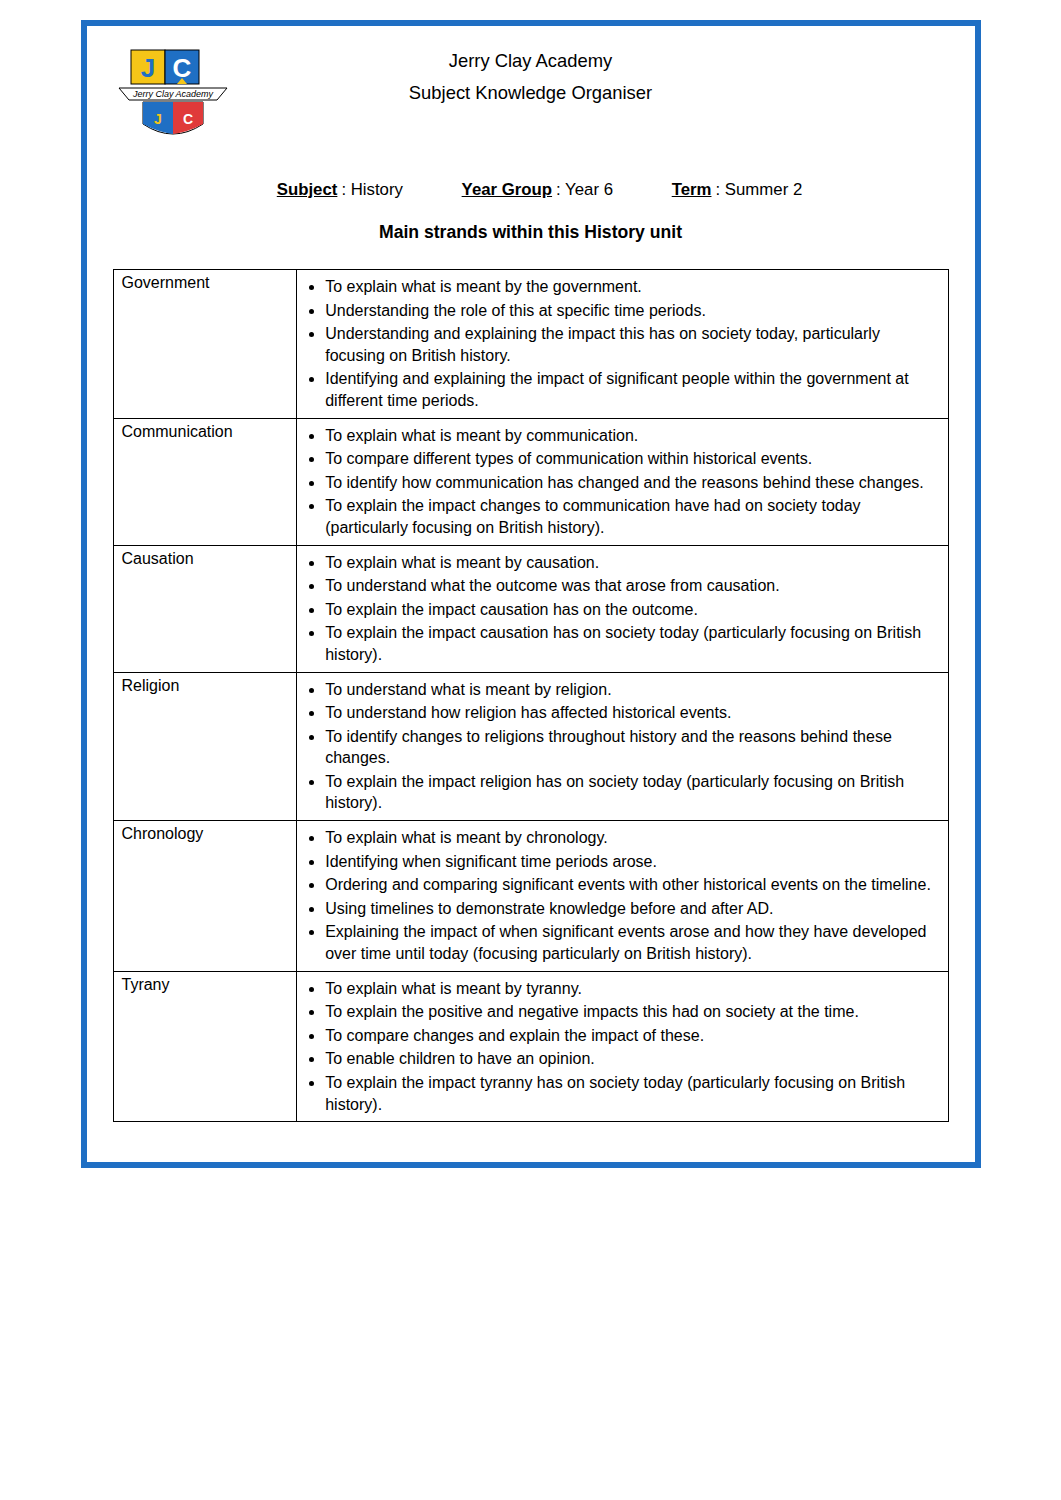J C Jerry Clay Academy J C
Jerry Clay Academy
Subject Knowledge Organiser
Subject: History Year Group: Year 6 Term: Summer 2
Main strands within this History unit
| Government | To explain what is meant by the government. Understanding the role of this at specific time periods. Understanding and explaining the impact this has on society today, particularly focusing on British history. Identifying and explaining the impact of significant people within the government at different time periods. |
| Communication | To explain what is meant by communication. To compare different types of communication within historical events. To identify how communication has changed and the reasons behind these changes. To explain the impact changes to communication have had on society today (particularly focusing on British history). |
| Causation | To explain what is meant by causation. To understand what the outcome was that arose from causation. To explain the impact causation has on the outcome. To explain the impact causation has on society today (particularly focusing on British history). |
| Religion | To understand what is meant by religion. To understand how religion has affected historical events. To identify changes to religions throughout history and the reasons behind these changes. To explain the impact religion has on society today (particularly focusing on British history). |
| Chronology | To explain what is meant by chronology. Identifying when significant time periods arose. Ordering and comparing significant events with other historical events on the timeline. Using timelines to demonstrate knowledge before and after AD. Explaining the impact of when significant events arose and how they have developed over time until today (focusing particularly on British history). |
| Tyrany | To explain what is meant by tyranny. To explain the positive and negative impacts this had on society at the time. To compare changes and explain the impact of these. To enable children to have an opinion. To explain the impact tyranny has on society today (particularly focusing on British history). |